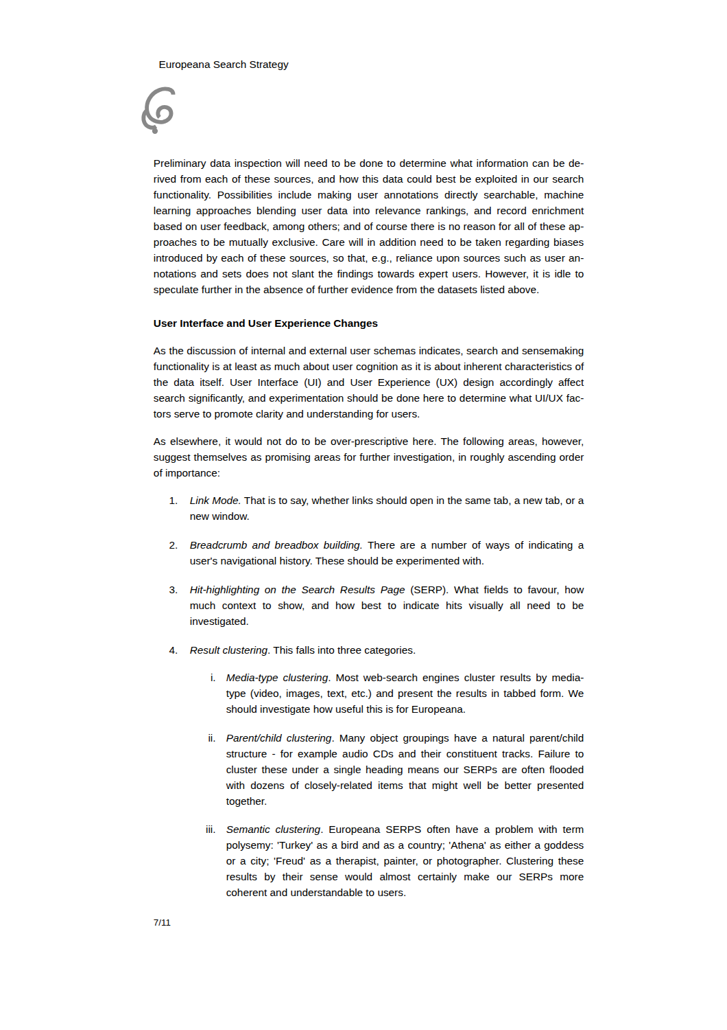Europeana Search Strategy
Preliminary data inspection will need to be done to determine what information can be derived from each of these sources, and how this data could best be exploited in our search functionality. Possibilities include making user annotations directly searchable, machine learning approaches blending user data into relevance rankings, and record enrichment based on user feedback, among others; and of course there is no reason for all of these approaches to be mutually exclusive. Care will in addition need to be taken regarding biases introduced by each of these sources, so that, e.g., reliance upon sources such as user annotations and sets does not slant the findings towards expert users. However, it is idle to speculate further in the absence of further evidence from the datasets listed above.
User Interface and User Experience Changes
As the discussion of internal and external user schemas indicates, search and sensemaking functionality is at least as much about user cognition as it is about inherent characteristics of the data itself. User Interface (UI) and User Experience (UX) design accordingly affect search significantly, and experimentation should be done here to determine what UI/UX factors serve to promote clarity and understanding for users.
As elsewhere, it would not do to be over-prescriptive here. The following areas, however, suggest themselves as promising areas for further investigation, in roughly ascending order of importance:
Link Mode. That is to say, whether links should open in the same tab, a new tab, or a new window.
Breadcrumb and breadbox building. There are a number of ways of indicating a user's navigational history. These should be experimented with.
Hit-highlighting on the Search Results Page (SERP). What fields to favour, how much context to show, and how best to indicate hits visually all need to be investigated.
Result clustering. This falls into three categories.
Media-type clustering. Most web-search engines cluster results by media-type (video, images, text, etc.) and present the results in tabbed form. We should investigate how useful this is for Europeana.
Parent/child clustering. Many object groupings have a natural parent/child structure - for example audio CDs and their constituent tracks. Failure to cluster these under a single heading means our SERPs are often flooded with dozens of closely-related items that might well be better presented together.
Semantic clustering. Europeana SERPS often have a problem with term polysemy: 'Turkey' as a bird and as a country; 'Athena' as either a goddess or a city; 'Freud' as a therapist, painter, or photographer. Clustering these results by their sense would almost certainly make our SERPs more coherent and understandable to users.
7/11